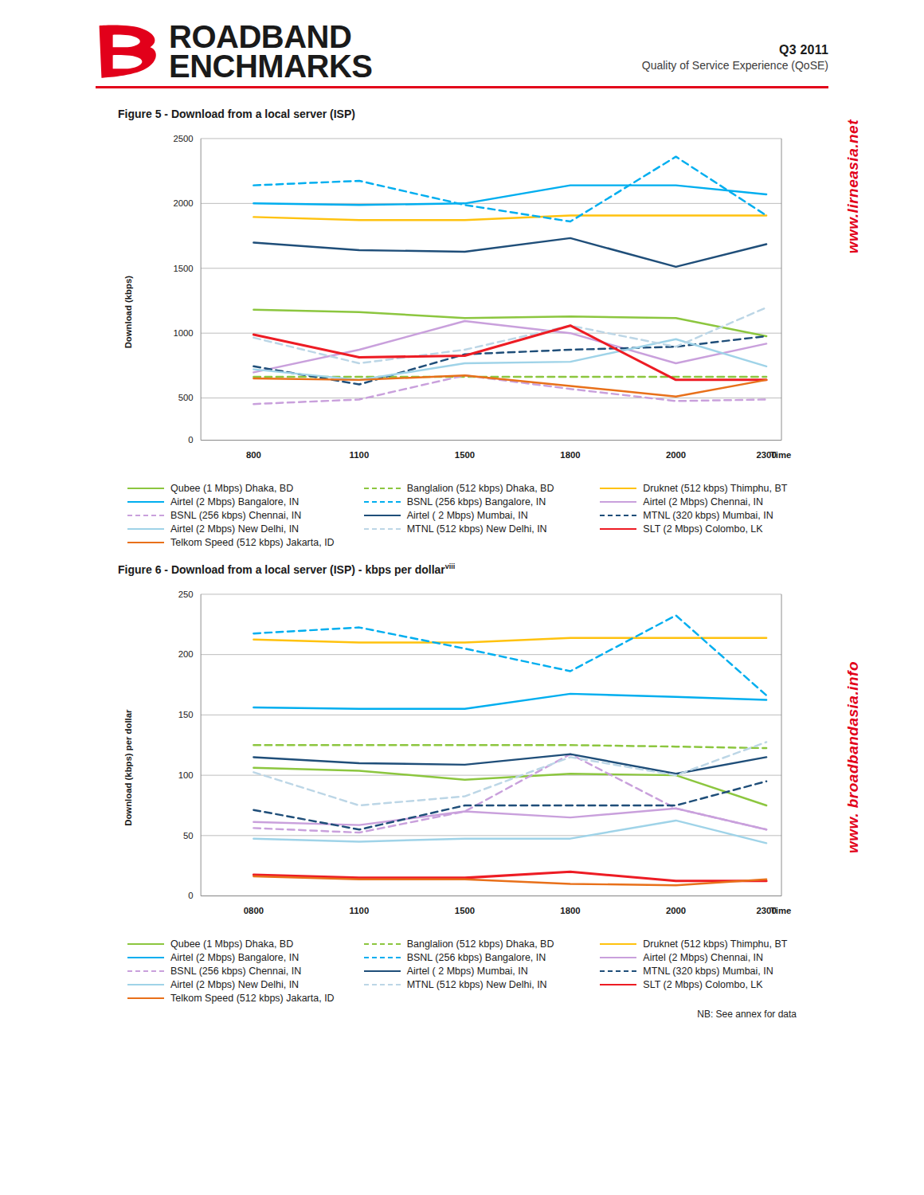ROADBAND ENCHMARKS
Q3 2011
Quality of Service Experience (QoSE)
www.lirneasia.net
www. broadbandasia.info
Figure 5 - Download from a local server (ISP)
Download (kbps) 2500 2000 1500 1000 500 0 800 1100 1500 1800 2000 2300 Time
Qubee (1 Mbps) Dhaka, BD
Banglalion (512 kbps) Dhaka, BD
Druknet (512 kbps) Thimphu, BT
Airtel (2 Mbps) Bangalore, IN
BSNL (256 kbps) Bangalore, IN
Airtel (2 Mbps) Chennai, IN
BSNL (256 kbps) Chennai, IN
Airtel ( 2 Mbps) Mumbai, IN
MTNL (320 kbps) Mumbai, IN
Airtel (2 Mbps) New Delhi, IN
MTNL (512 kbps) New Delhi, IN
SLT (2 Mbps) Colombo, LK
Telkom Speed (512 kbps) Jakarta, ID
Figure 6 - Download from a local server (ISP) - kbps per dollarviii
Download (kbps) per dollar 250 200 150 100 50 0 0800 1100 1500 1800 2000 2300 Time
Qubee (1 Mbps) Dhaka, BD
Banglalion (512 kbps) Dhaka, BD
Druknet (512 kbps) Thimphu, BT
Airtel (2 Mbps) Bangalore, IN
BSNL (256 kbps) Bangalore, IN
Airtel (2 Mbps) Chennai, IN
BSNL (256 kbps) Chennai, IN
Airtel ( 2 Mbps) Mumbai, IN
MTNL (320 kbps) Mumbai, IN
Airtel (2 Mbps) New Delhi, IN
MTNL (512 kbps) New Delhi, IN
SLT (2 Mbps) Colombo, LK
Telkom Speed (512 kbps) Jakarta, ID
NB: See annex for data